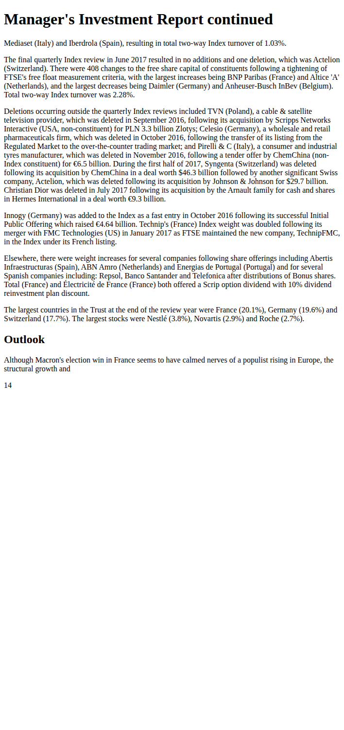Manager's Investment Report continued
Mediaset (Italy) and Iberdrola (Spain), resulting in total two-way Index turnover of 1.03%.
The final quarterly Index review in June 2017 resulted in no additions and one deletion, which was Actelion (Switzerland). There were 408 changes to the free share capital of constituents following a tightening of FTSE's free float measurement criteria, with the largest increases being BNP Paribas (France) and Altice 'A' (Netherlands), and the largest decreases being Daimler (Germany) and Anheuser-Busch InBev (Belgium). Total two-way Index turnover was 2.28%.
Deletions occurring outside the quarterly Index reviews included TVN (Poland), a cable & satellite television provider, which was deleted in September 2016, following its acquisition by Scripps Networks Interactive (USA, non-constituent) for PLN 3.3 billion Zlotys; Celesio (Germany), a wholesale and retail pharmaceuticals firm, which was deleted in October 2016, following the transfer of its listing from the Regulated Market to the over-the-counter trading market; and Pirelli & C (Italy), a consumer and industrial tyres manufacturer, which was deleted in November 2016, following a tender offer by ChemChina (non-Index constituent) for €6.5 billion. During the first half of 2017, Syngenta (Switzerland) was deleted following its acquisition by ChemChina in a deal worth $46.3 billion followed by another significant Swiss company, Actelion, which was deleted following its acquisition by Johnson & Johnson for $29.7 billion. Christian Dior was deleted in July 2017 following its acquisition by the Arnault family for cash and shares in Hermes International in a deal worth €9.3 billion.
Innogy (Germany) was added to the Index as a fast entry in October 2016 following its successful Initial Public Offering which raised €4.64 billion. Technip's (France) Index weight was doubled following its merger with FMC Technologies (US) in January 2017 as FTSE maintained the new company, TechnipFMC, in the Index under its French listing.
Elsewhere, there were weight increases for several companies following share offerings including Abertis Infraestructuras (Spain), ABN Amro (Netherlands) and Energias de Portugal (Portugal) and for several Spanish companies including: Repsol, Banco Santander and Telefonica after distributions of Bonus shares. Total (France) and Électricité de France (France) both offered a Scrip option dividend with 10% dividend reinvestment plan discount.
The largest countries in the Trust at the end of the review year were France (20.1%), Germany (19.6%) and Switzerland (17.7%). The largest stocks were Nestlé (3.8%), Novartis (2.9%) and Roche (2.7%).
Outlook
Although Macron's election win in France seems to have calmed nerves of a populist rising in Europe, the structural growth and
14